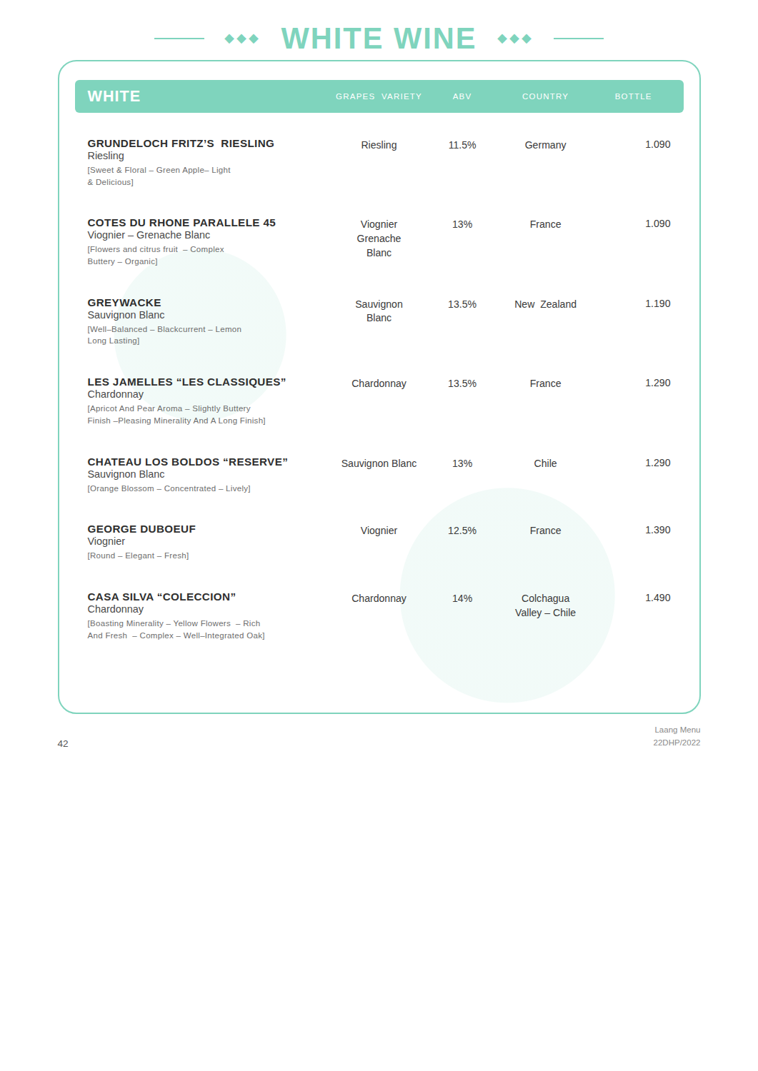◆◆◆
WHITE WINE
◆◆◆
WHITE GRAPES VARIETY ABV COUNTRY BOTTLE
GRUNDELOCH FRITZ’S RIESLING
Riesling
[Sweet & Floral – Green Apple– Light
& Delicious]
Riesling
11.5%
Germany
1.090
COTES DU RHONE PARALLELE 45
Viognier – Grenache Blanc
[Flowers and citrus fruit – Complex
Buttery – Organic]
Viognier
Grenache
Blanc
13%
France
1.090
GREYWACKE
Sauvignon Blanc
[Well–Balanced – Blackcurrent – Lemon
Long Lasting]
Sauvignon
Blanc
13.5%
New Zealand
1.190
LES JAMELLES “LES CLASSIQUES”
Chardonnay
[Apricot And Pear Aroma – Slightly Buttery
Finish –Pleasing Minerality And A Long Finish]
Chardonnay
13.5%
France
1.290
CHATEAU LOS BOLDOS “RESERVE”
Sauvignon Blanc
[Orange Blossom – Concentrated – Lively]
Sauvignon Blanc
13%
Chile
1.290
GEORGE DUBOEUF
Viognier
[Round – Elegant – Fresh]
Viognier
12.5%
France
1.390
CASA SILVA “COLECCION”
Chardonnay
[Boasting Minerality – Yellow Flowers – Rich
And Fresh – Complex – Well–Integrated Oak]
Chardonnay
14%
Colchagua
Valley – Chile
1.490
42
Laang Menu
22DHP/2022